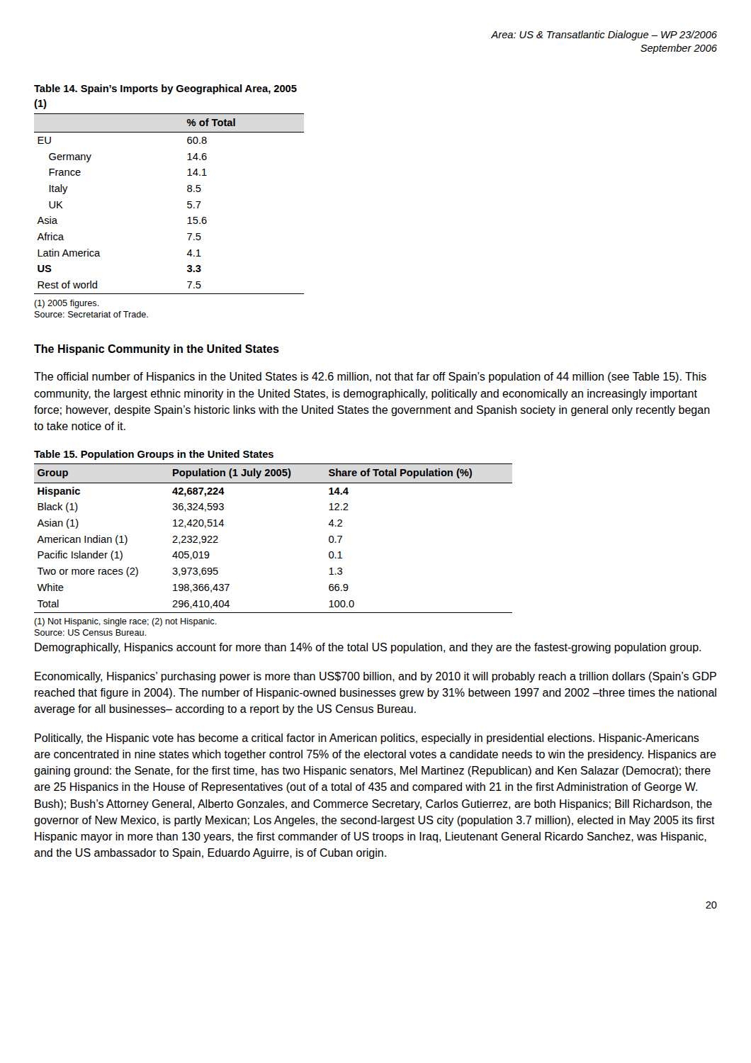Area: US & Transatlantic Dialogue – WP 23/2006
September 2006
Table 14. Spain’s Imports by Geographical Area, 2005 (1)
| | % of Total |
| --- | --- |
| EU | 60.8 |
| Germany | 14.6 |
| France | 14.1 |
| Italy | 8.5 |
| UK | 5.7 |
| Asia | 15.6 |
| Africa | 7.5 |
| Latin America | 4.1 |
| US | 3.3 |
| Rest of world | 7.5 |
(1) 2005 figures.
Source: Secretariat of Trade.
The Hispanic Community in the United States
The official number of Hispanics in the United States is 42.6 million, not that far off Spain’s population of 44 million (see Table 15). This community, the largest ethnic minority in the United States, is demographically, politically and economically an increasingly important force; however, despite Spain’s historic links with the United States the government and Spanish society in general only recently began to take notice of it.
Table 15. Population Groups in the United States
| Group | Population (1 July 2005) | Share of Total Population (%) |
| --- | --- | --- |
| Hispanic | 42,687,224 | 14.4 |
| Black (1) | 36,324,593 | 12.2 |
| Asian (1) | 12,420,514 | 4.2 |
| American Indian (1) | 2,232,922 | 0.7 |
| Pacific Islander (1) | 405,019 | 0.1 |
| Two or more races (2) | 3,973,695 | 1.3 |
| White | 198,366,437 | 66.9 |
| Total | 296,410,404 | 100.0 |
(1) Not Hispanic, single race; (2) not Hispanic.
Source: US Census Bureau.
Demographically, Hispanics account for more than 14% of the total US population, and they are the fastest-growing population group.
Economically, Hispanics’ purchasing power is more than US$700 billion, and by 2010 it will probably reach a trillion dollars (Spain’s GDP reached that figure in 2004). The number of Hispanic-owned businesses grew by 31% between 1997 and 2002 –three times the national average for all businesses– according to a report by the US Census Bureau.
Politically, the Hispanic vote has become a critical factor in American politics, especially in presidential elections. Hispanic-Americans are concentrated in nine states which together control 75% of the electoral votes a candidate needs to win the presidency. Hispanics are gaining ground: the Senate, for the first time, has two Hispanic senators, Mel Martinez (Republican) and Ken Salazar (Democrat); there are 25 Hispanics in the House of Representatives (out of a total of 435 and compared with 21 in the first Administration of George W. Bush); Bush’s Attorney General, Alberto Gonzales, and Commerce Secretary, Carlos Gutierrez, are both Hispanics; Bill Richardson, the governor of New Mexico, is partly Mexican; Los Angeles, the second-largest US city (population 3.7 million), elected in May 2005 its first Hispanic mayor in more than 130 years, the first commander of US troops in Iraq, Lieutenant General Ricardo Sanchez, was Hispanic, and the US ambassador to Spain, Eduardo Aguirre, is of Cuban origin.
20